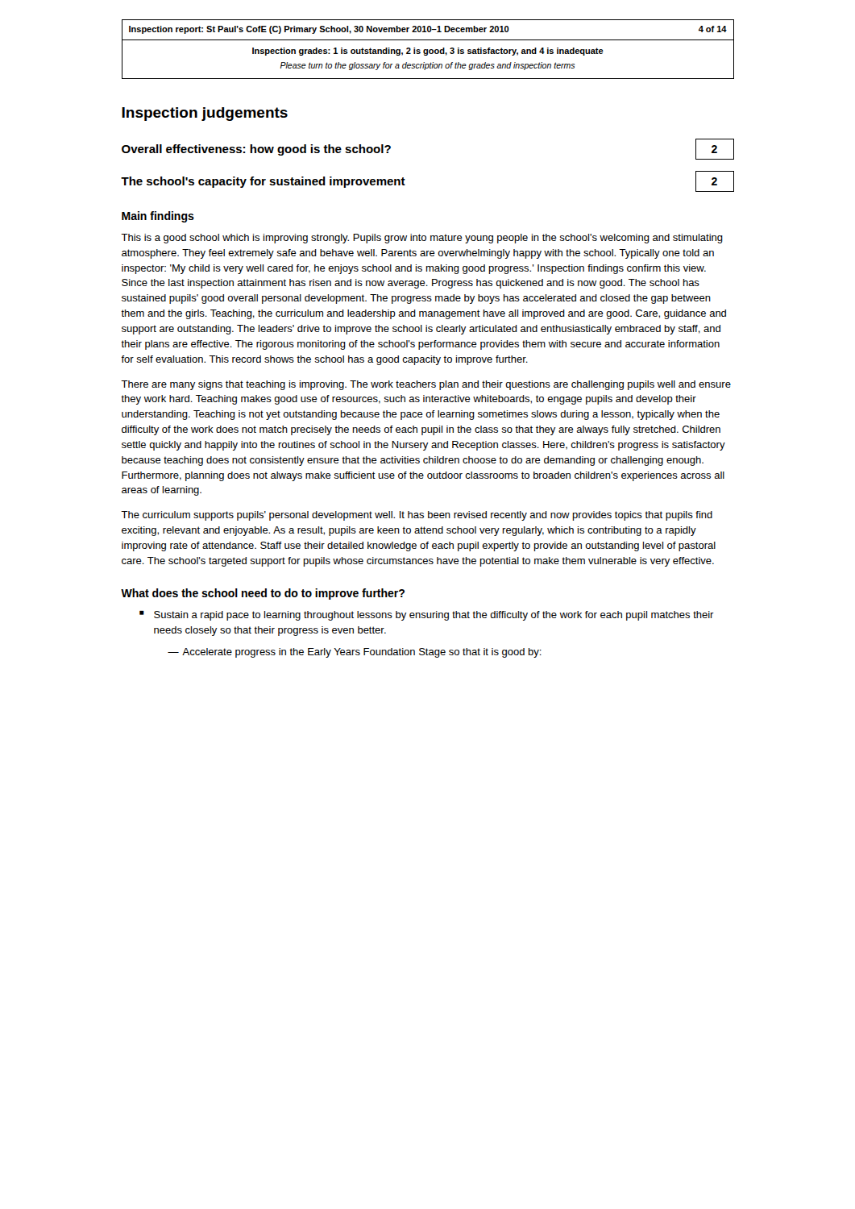Inspection report: St Paul's CofE (C) Primary School, 30 November 2010–1 December 2010
4 of 14
Inspection grades: 1 is outstanding, 2 is good, 3 is satisfactory, and 4 is inadequate
Please turn to the glossary for a description of the grades and inspection terms
Inspection judgements
Overall effectiveness: how good is the school?
2
The school's capacity for sustained improvement
2
Main findings
This is a good school which is improving strongly. Pupils grow into mature young people in the school's welcoming and stimulating atmosphere. They feel extremely safe and behave well. Parents are overwhelmingly happy with the school. Typically one told an inspector: 'My child is very well cared for, he enjoys school and is making good progress.' Inspection findings confirm this view. Since the last inspection attainment has risen and is now average. Progress has quickened and is now good. The school has sustained pupils' good overall personal development. The progress made by boys has accelerated and closed the gap between them and the girls. Teaching, the curriculum and leadership and management have all improved and are good. Care, guidance and support are outstanding. The leaders' drive to improve the school is clearly articulated and enthusiastically embraced by staff, and their plans are effective. The rigorous monitoring of the school's performance provides them with secure and accurate information for self evaluation. This record shows the school has a good capacity to improve further.
There are many signs that teaching is improving. The work teachers plan and their questions are challenging pupils well and ensure they work hard. Teaching makes good use of resources, such as interactive whiteboards, to engage pupils and develop their understanding. Teaching is not yet outstanding because the pace of learning sometimes slows during a lesson, typically when the difficulty of the work does not match precisely the needs of each pupil in the class so that they are always fully stretched. Children settle quickly and happily into the routines of school in the Nursery and Reception classes. Here, children's progress is satisfactory because teaching does not consistently ensure that the activities children choose to do are demanding or challenging enough. Furthermore, planning does not always make sufficient use of the outdoor classrooms to broaden children's experiences across all areas of learning.
The curriculum supports pupils' personal development well. It has been revised recently and now provides topics that pupils find exciting, relevant and enjoyable. As a result, pupils are keen to attend school very regularly, which is contributing to a rapidly improving rate of attendance. Staff use their detailed knowledge of each pupil expertly to provide an outstanding level of pastoral care. The school's targeted support for pupils whose circumstances have the potential to make them vulnerable is very effective.
What does the school need to do to improve further?
Sustain a rapid pace to learning throughout lessons by ensuring that the difficulty of the work for each pupil matches their needs closely so that their progress is even better.
Accelerate progress in the Early Years Foundation Stage so that it is good by: